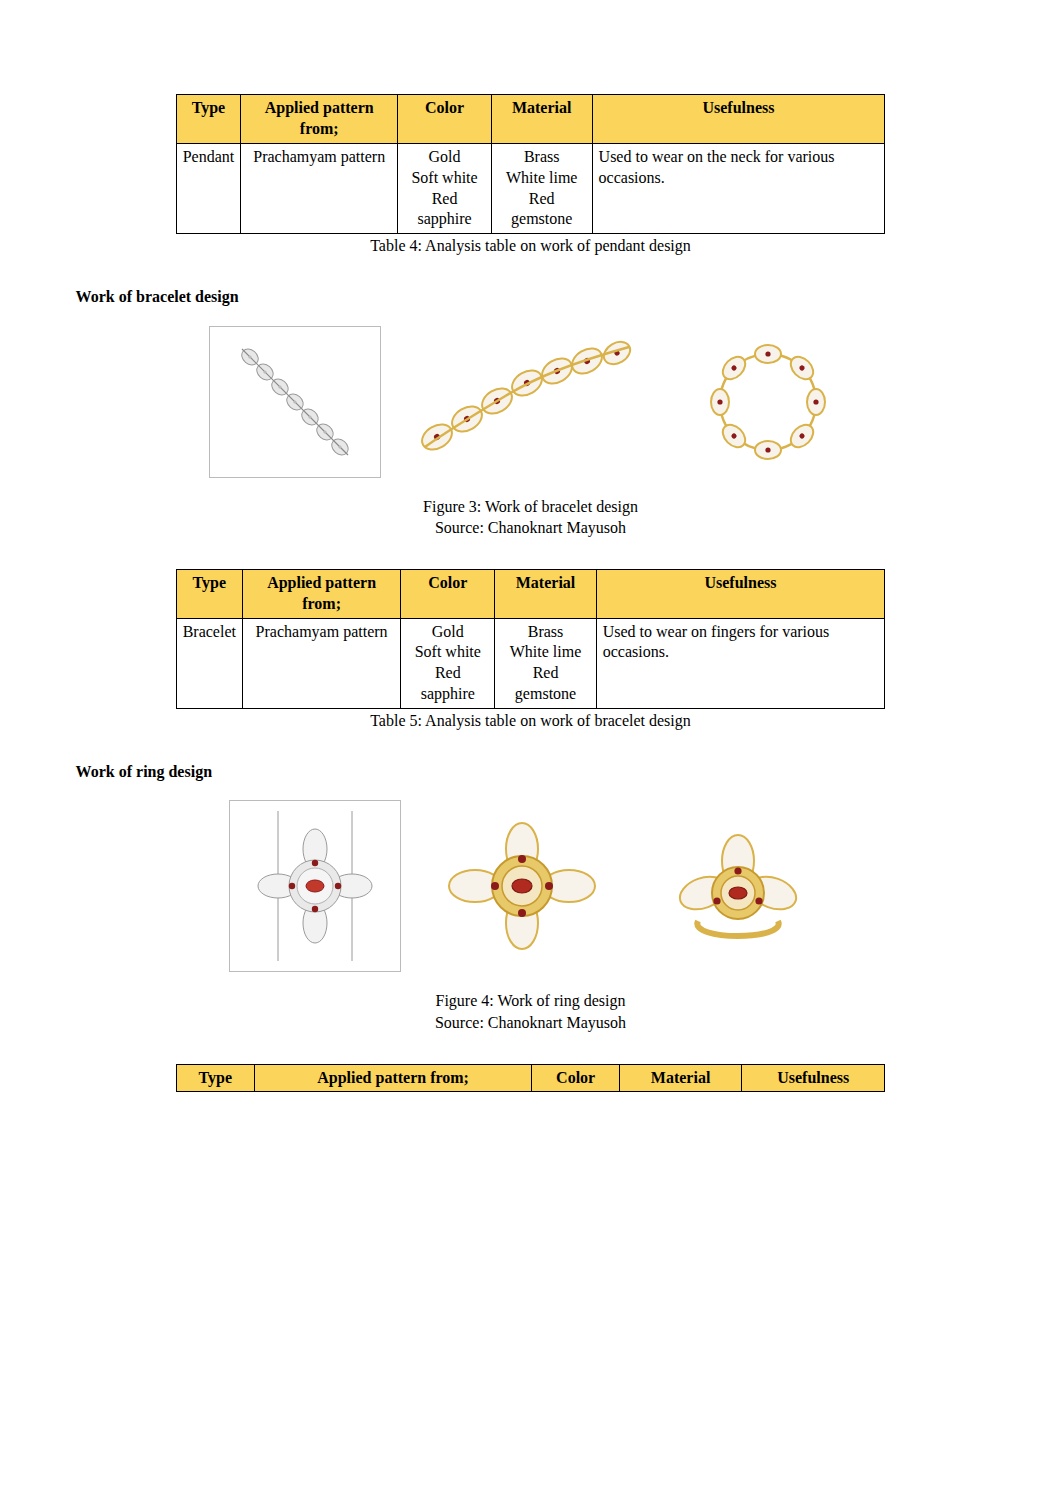| Type | Applied pattern from; | Color | Material | Usefulness |
| --- | --- | --- | --- | --- |
| Pendant | Prachamyam pattern | Gold Soft white Red sapphire | Brass White lime Red gemstone | Used to wear on the neck for various occasions. |
Table 4: Analysis table on work of pendant design
Work of bracelet design
Figure 3: Work of bracelet design
Source: Chanoknart Mayusoh
| Type | Applied pattern from; | Color | Material | Usefulness |
| --- | --- | --- | --- | --- |
| Bracelet | Prachamyam pattern | Gold Soft white Red sapphire | Brass White lime Red gemstone | Used to wear on fingers for various occasions. |
Table 5: Analysis table on work of bracelet design
Work of ring design
Figure 4: Work of ring design
Source: Chanoknart Mayusoh
| Type | Applied pattern from; | Color | Material | Usefulness |
| --- | --- | --- | --- | --- |